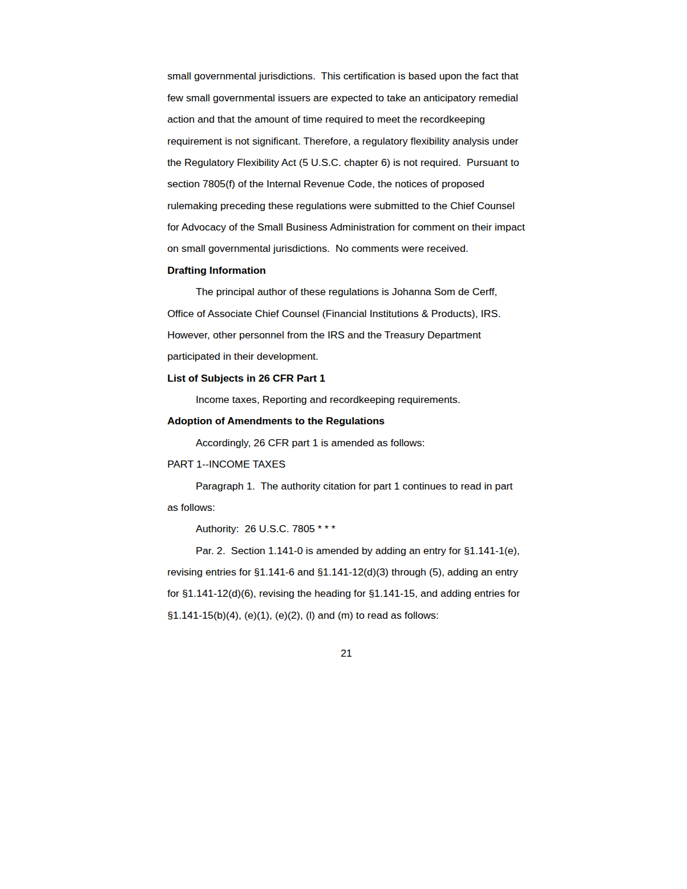small governmental jurisdictions. This certification is based upon the fact that few small governmental issuers are expected to take an anticipatory remedial action and that the amount of time required to meet the recordkeeping requirement is not significant. Therefore, a regulatory flexibility analysis under the Regulatory Flexibility Act (5 U.S.C. chapter 6) is not required. Pursuant to section 7805(f) of the Internal Revenue Code, the notices of proposed rulemaking preceding these regulations were submitted to the Chief Counsel for Advocacy of the Small Business Administration for comment on their impact on small governmental jurisdictions. No comments were received.
Drafting Information
The principal author of these regulations is Johanna Som de Cerff, Office of Associate Chief Counsel (Financial Institutions & Products), IRS. However, other personnel from the IRS and the Treasury Department participated in their development.
List of Subjects in 26 CFR Part 1
Income taxes, Reporting and recordkeeping requirements.
Adoption of Amendments to the Regulations
Accordingly, 26 CFR part 1 is amended as follows:
PART 1--INCOME TAXES
Paragraph 1. The authority citation for part 1 continues to read in part as follows:
Authority: 26 U.S.C. 7805 * * *
Par. 2. Section 1.141-0 is amended by adding an entry for §1.141-1(e), revising entries for §1.141-6 and §1.141-12(d)(3) through (5), adding an entry for §1.141-12(d)(6), revising the heading for §1.141-15, and adding entries for §1.141-15(b)(4), (e)(1), (e)(2), (l) and (m) to read as follows:
21